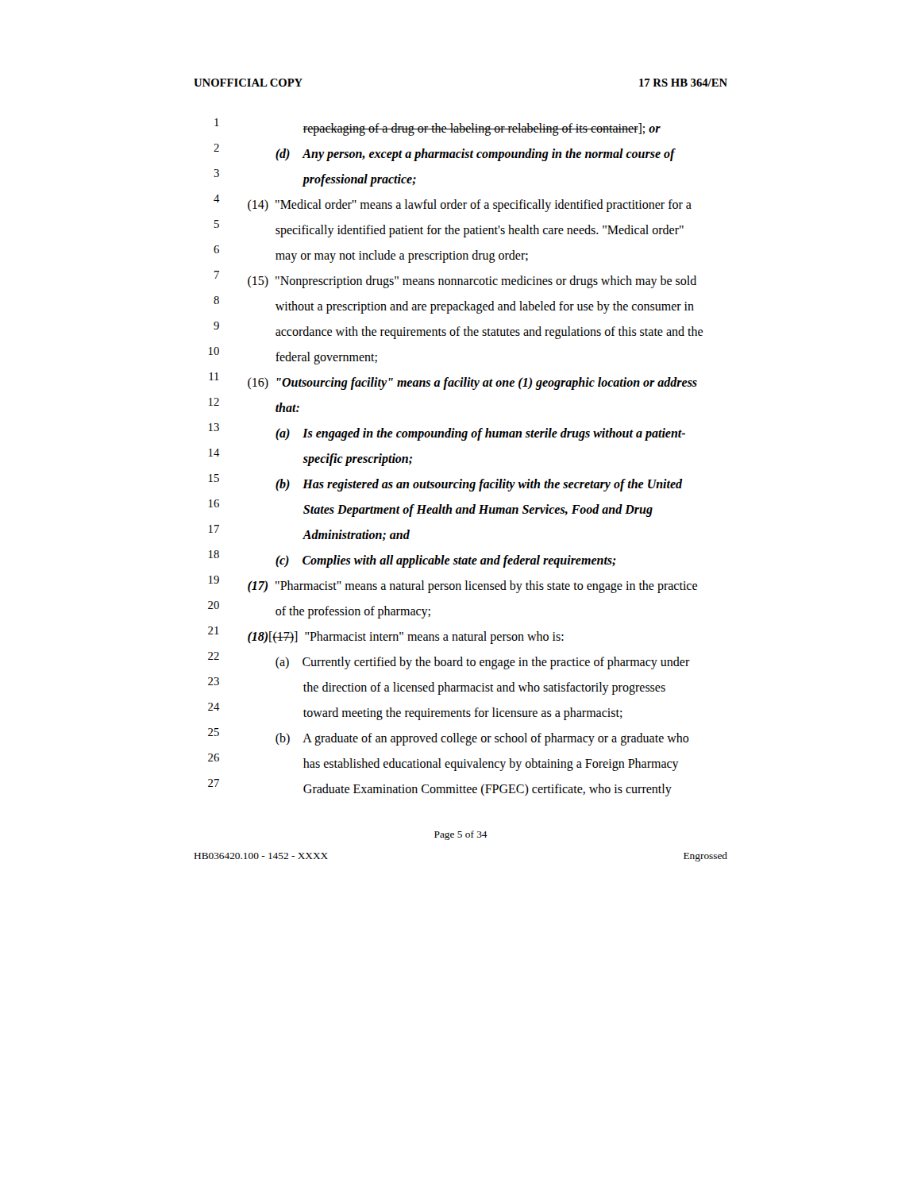UNOFFICIAL COPY 17 RS HB 364/EN
| 1 | repackaging of a drug or the labeling or relabeling of its container ]; or |
| 2 | (d) Any person, except a pharmacist compounding in the normal course of |
| 3 | professional practice; |
| 4 | (14) "Medical order" means a lawful order of a specifically identified practitioner for a |
| 5 | specifically identified patient for the patient's health care needs. "Medical order" |
| 6 | may or may not include a prescription drug order; |
| 7 | (15) "Nonprescription drugs" means nonnarcotic medicines or drugs which may be sold |
| 8 | without a prescription and are prepackaged and labeled for use by the consumer in |
| 9 | accordance with the requirements of the statutes and regulations of this state and the |
| 10 | federal government; |
| 11 | (16) "Outsourcing facility" means a facility at one (1) geographic location or address |
| 12 | that: |
| 13 | (a) Is engaged in the compounding of human sterile drugs without a patient- |
| 14 | specific prescription; |
| 15 | (b) Has registered as an outsourcing facility with the secretary of the United |
| 16 | States Department of Health and Human Services, Food and Drug |
| 17 | Administration; and |
| 18 | (c) Complies with all applicable state and federal requirements; |
| 19 | (17) "Pharmacist" means a natural person licensed by this state to engage in the practice |
| 20 | of the profession of pharmacy; |
| 21 | (18) [ (17) ] "Pharmacist intern" means a natural person who is: |
| 22 | (a) Currently certified by the board to engage in the practice of pharmacy under |
| 23 | the direction of a licensed pharmacist and who satisfactorily progresses |
| 24 | toward meeting the requirements for licensure as a pharmacist; |
| 25 | (b) A graduate of an approved college or school of pharmacy or a graduate who |
| 26 | has established educational equivalency by obtaining a Foreign Pharmacy |
| 27 | Graduate Examination Committee (FPGEC) certificate, who is currently |
Page 5 of 34
HB036420.100 - 1452 - XXXX Engrossed